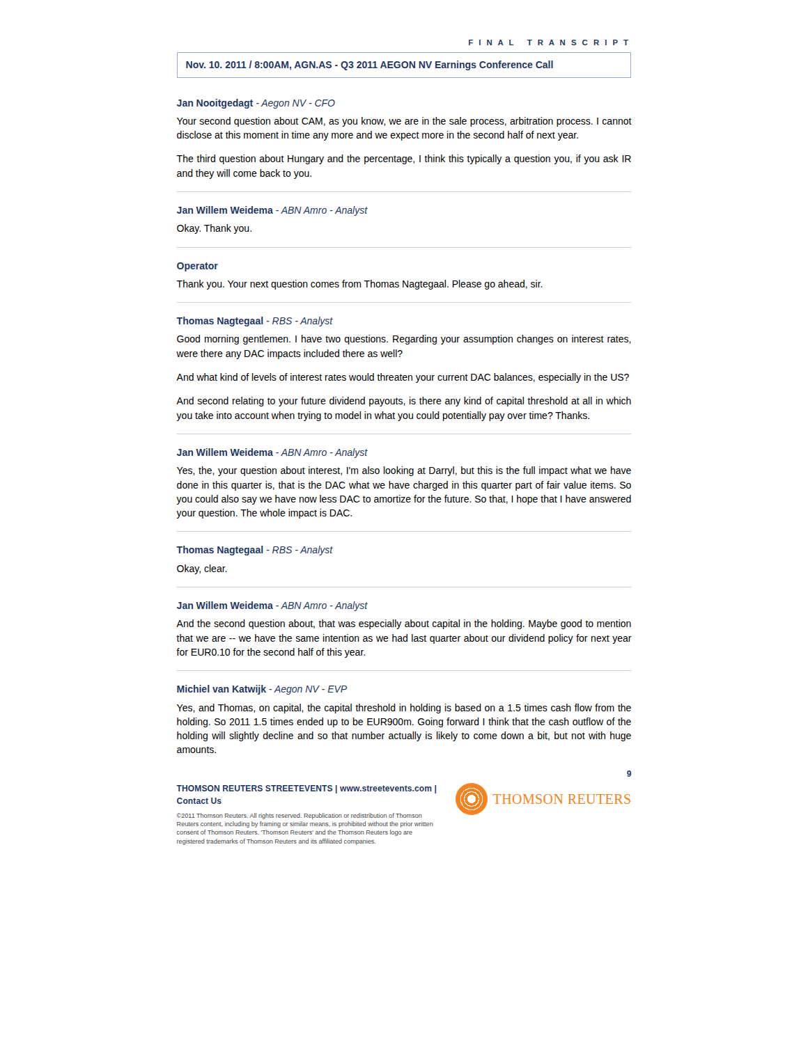F I N A L T R A N S C R I P T
Nov. 10. 2011 / 8:00AM, AGN.AS - Q3 2011 AEGON NV Earnings Conference Call
Jan Nooitgedagt - Aegon NV - CFO
Your second question about CAM, as you know, we are in the sale process, arbitration process. I cannot disclose at this moment in time any more and we expect more in the second half of next year.
The third question about Hungary and the percentage, I think this typically a question you, if you ask IR and they will come back to you.
Jan Willem Weidema - ABN Amro - Analyst
Okay. Thank you.
Operator
Thank you. Your next question comes from Thomas Nagtegaal. Please go ahead, sir.
Thomas Nagtegaal - RBS - Analyst
Good morning gentlemen. I have two questions. Regarding your assumption changes on interest rates, were there any DAC impacts included there as well?
And what kind of levels of interest rates would threaten your current DAC balances, especially in the US?
And second relating to your future dividend payouts, is there any kind of capital threshold at all in which you take into account when trying to model in what you could potentially pay over time? Thanks.
Jan Willem Weidema - ABN Amro - Analyst
Yes, the, your question about interest, I'm also looking at Darryl, but this is the full impact what we have done in this quarter is, that is the DAC what we have charged in this quarter part of fair value items. So you could also say we have now less DAC to amortize for the future. So that, I hope that I have answered your question. The whole impact is DAC.
Thomas Nagtegaal - RBS - Analyst
Okay, clear.
Jan Willem Weidema - ABN Amro - Analyst
And the second question about, that was especially about capital in the holding. Maybe good to mention that we are -- we have the same intention as we had last quarter about our dividend policy for next year for EUR0.10 for the second half of this year.
Michiel van Katwijk - Aegon NV - EVP
Yes, and Thomas, on capital, the capital threshold in holding is based on a 1.5 times cash flow from the holding. So 2011 1.5 times ended up to be EUR900m. Going forward I think that the cash outflow of the holding will slightly decline and so that number actually is likely to come down a bit, but not with huge amounts.
9
THOMSON REUTERS STREETEVENTS | www.streetevents.com | Contact Us
©2011 Thomson Reuters. All rights reserved. Republication or redistribution of Thomson Reuters content, including by framing or similar means, is prohibited without the prior written consent of Thomson Reuters. 'Thomson Reuters' and the Thomson Reuters logo are registered trademarks of Thomson Reuters and its affiliated companies.
THOMSON REUTERS